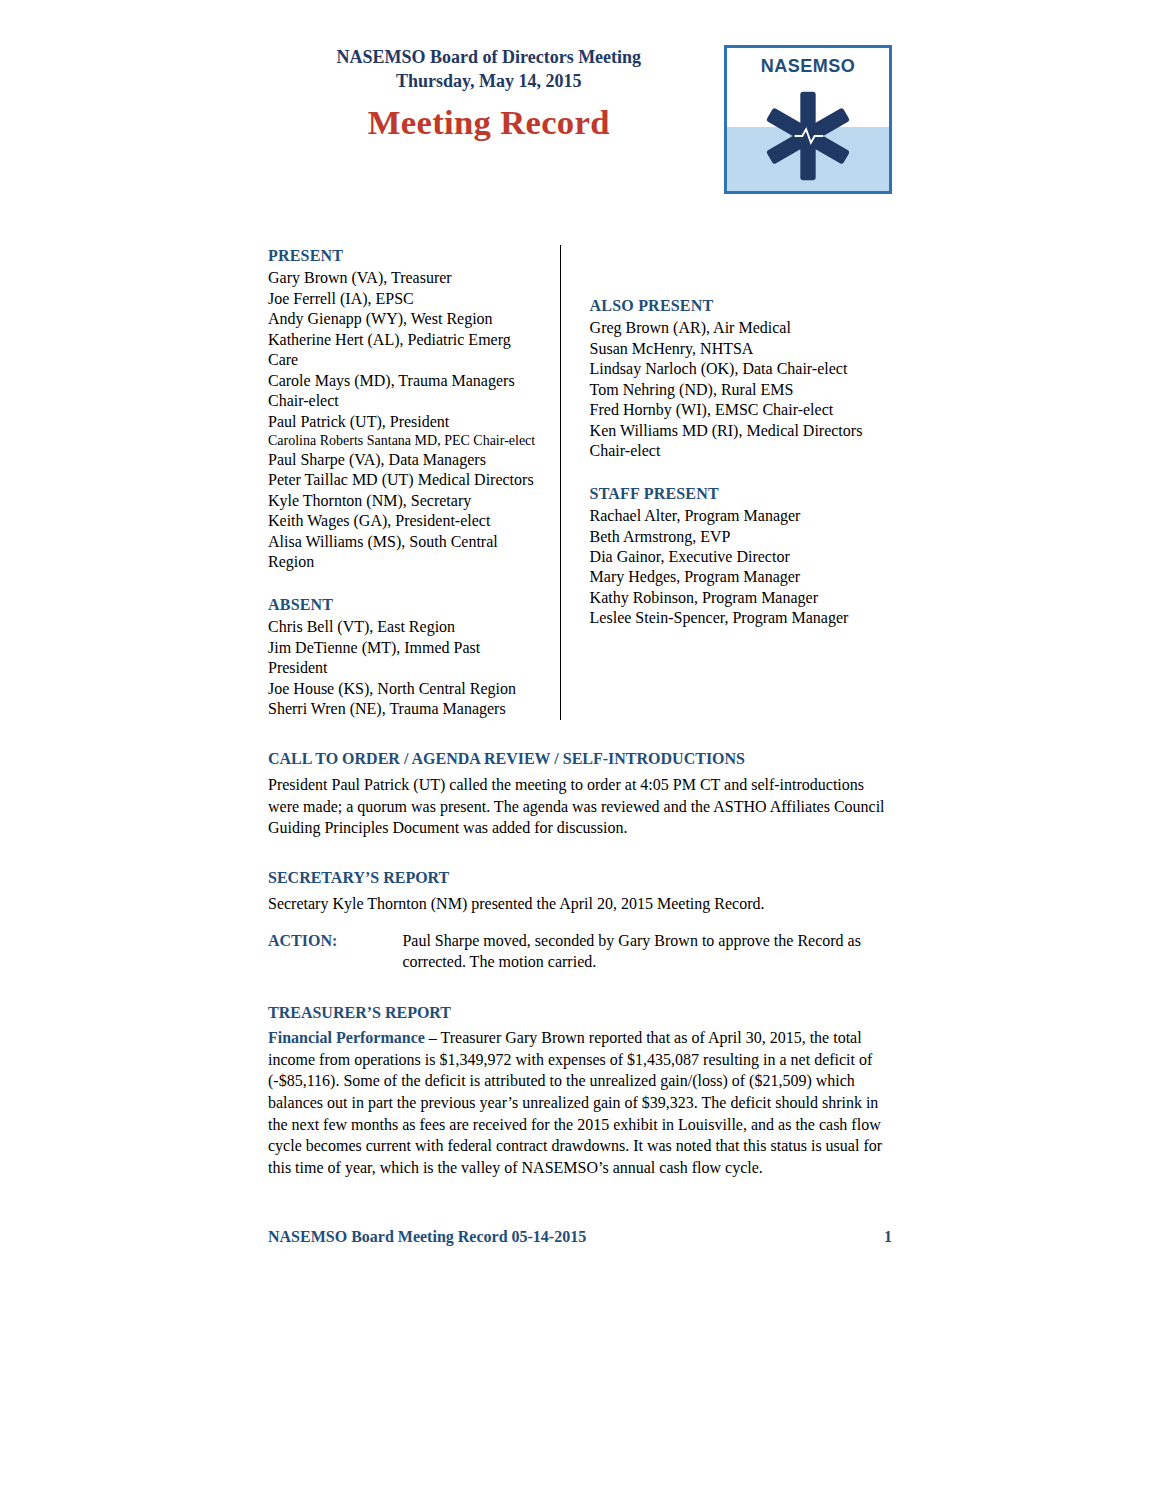NASEMSO
NASEMSO Board of Directors Meeting
Thursday, May 14, 2015
Meeting Record
PRESENT
Gary Brown (VA), Treasurer
Joe Ferrell (IA), EPSC
Andy Gienapp (WY), West Region
Katherine Hert (AL), Pediatric Emerg Care
Carole Mays (MD), Trauma Managers Chair-elect
Paul Patrick (UT), President
Carolina Roberts Santana MD, PEC Chair-elect
Paul Sharpe (VA), Data Managers
Peter Taillac MD (UT) Medical Directors
Kyle Thornton (NM), Secretary
Keith Wages (GA), President-elect
Alisa Williams (MS), South Central Region
ABSENT
Chris Bell (VT), East Region
Jim DeTienne (MT), Immed Past President
Joe House (KS), North Central Region
Sherri Wren (NE), Trauma Managers
ALSO PRESENT
Greg Brown (AR), Air Medical
Susan McHenry, NHTSA
Lindsay Narloch (OK), Data Chair-elect
Tom Nehring (ND), Rural EMS
Fred Hornby (WI), EMSC Chair-elect
Ken Williams MD (RI), Medical Directors Chair-elect
STAFF PRESENT
Rachael Alter, Program Manager
Beth Armstrong, EVP
Dia Gainor, Executive Director
Mary Hedges, Program Manager
Kathy Robinson, Program Manager
Leslee Stein-Spencer, Program Manager
CALL TO ORDER / AGENDA REVIEW / SELF-INTRODUCTIONS
President Paul Patrick (UT) called the meeting to order at 4:05 PM CT and self-introductions were made; a quorum was present. The agenda was reviewed and the ASTHO Affiliates Council Guiding Principles Document was added for discussion.
SECRETARY’S REPORT
Secretary Kyle Thornton (NM) presented the April 20, 2015 Meeting Record.
ACTION:
Paul Sharpe moved, seconded by Gary Brown to approve the Record as corrected. The motion carried.
TREASURER’S REPORT
Financial Performance – Treasurer Gary Brown reported that as of April 30, 2015, the total income from operations is $1,349,972 with expenses of $1,435,087 resulting in a net deficit of (-$85,116). Some of the deficit is attributed to the unrealized gain/(loss) of ($21,509) which balances out in part the previous year’s unrealized gain of $39,323. The deficit should shrink in the next few months as fees are received for the 2015 exhibit in Louisville, and as the cash flow cycle becomes current with federal contract drawdowns. It was noted that this status is usual for this time of year, which is the valley of NASEMSO’s annual cash flow cycle.
NASEMSO Board Meeting Record 05-14-2015
1